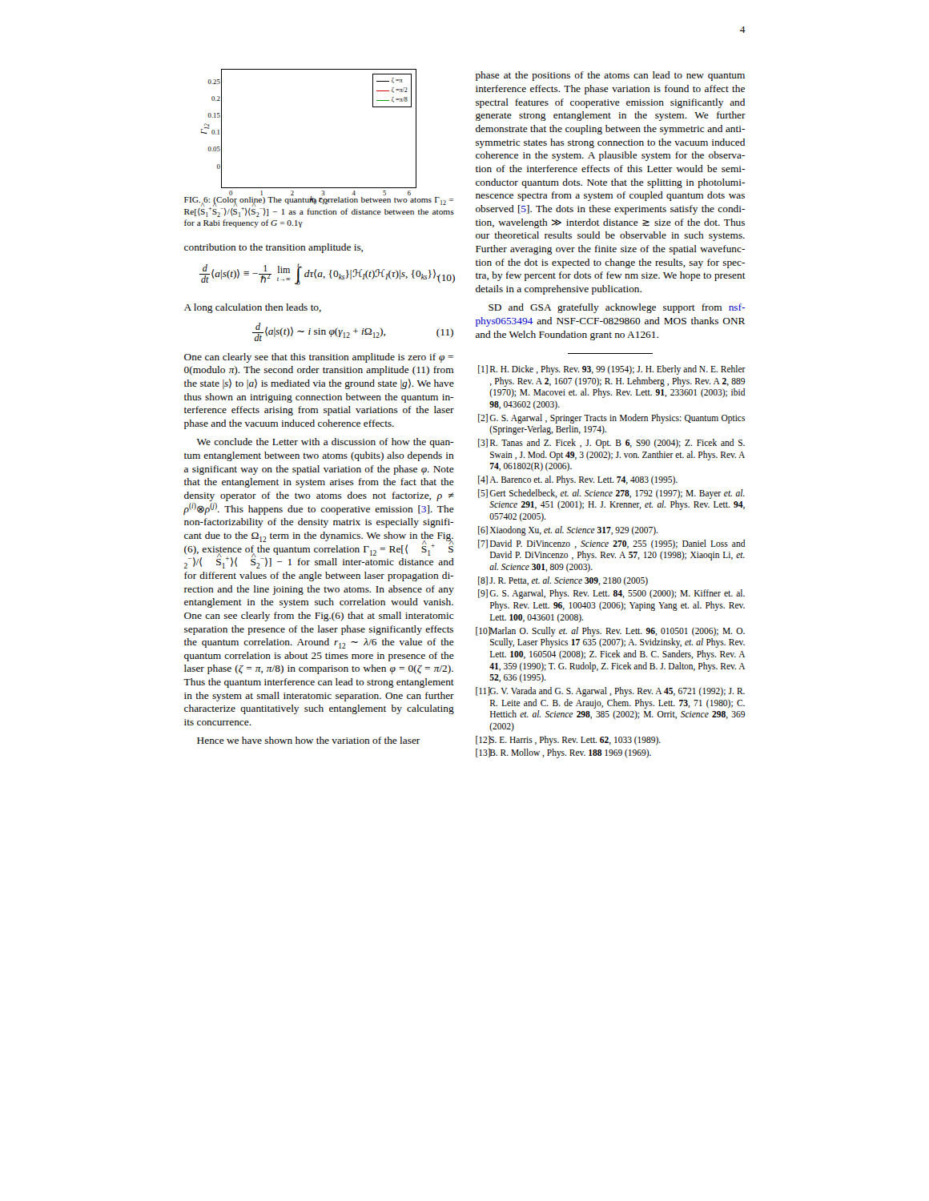4
Γ12
k0 r12
0.25
0.2
0.15
0.1
0.05
0
0
1
2
3
4
5
6
ζ =π
ζ =π/2
ζ =π/8
FIG. 6: (Color online) The quantum correlation between two atoms Γ12 = Re[⟨S1+S2−⟩/⟨S1+⟩⟨S2−⟩] − 1 as a function of distance between the atoms for a Rabi frequency of G = 0.1γ
contribution to the transition amplitude is,
ddt⟨a|s(t)⟩ ≡ −1 ℏ2 limt→∞ t∫0 dτ⟨a, {0ks}|ℋI(t)ℋI(τ)|s, {0ks}⟩. (10)
A long calculation then leads to,
ddt⟨a|s(t)⟩ ∼ i sin φ(γ12 + i Ω12), (11)
One can clearly see that this transition amplitude is zero if φ = 0(modulo π). The second order transition amplitude (11) from the state |s⟩ to |a⟩ is mediated via the ground state |g⟩. We have thus shown an intriguing connection between the quantum interference effects arising from spatial variations of the laser phase and the vacuum induced coherence effects.
We conclude the Letter with a discussion of how the quantum entanglement between two atoms (qubits) also depends in a significant way on the spatial variation of the phase φ. Note that the entanglement in system arises from the fact that the density operator of the two atoms does not factorize, ρ ≠ ρ(i)⊗ρ(j). This happens due to cooperative emission [3]. The non-factorizability of the density matrix is especially significant due to the Ω12 term in the dynamics. We show in the Fig.(6), existence of the quantum correlation Γ12 = Re[⟨S1+S2−⟩/⟨S1+⟩⟨S2−⟩] − 1 for small inter-atomic distance and for different values of the angle between laser propagation direction and the line joining the two atoms. In absence of any entanglement in the system such correlation would vanish. One can see clearly from the Fig.(6) that at small interatomic separation the presence of the laser phase significantly effects the quantum correlation. Around r12 ∼ λ/6 the value of the quantum correlation is about 25 times more in presence of the laser phase (ζ = π, π/8) in comparison to when φ = 0(ζ = π/2). Thus the quantum interference can lead to strong entanglement in the system at small interatomic separation. One can further characterize quantitatively such entanglement by calculating its concurrence.
Hence we have shown how the variation of the laser
phase at the positions of the atoms can lead to new quantum interference effects. The phase variation is found to affect the spectral features of cooperative emission significantly and generate strong entanglement in the system. We further demonstrate that the coupling between the symmetric and antisymmetric states has strong connection to the vacuum induced coherence in the system. A plausible system for the observation of the interference effects of this Letter would be semiconductor quantum dots. Note that the splitting in photoluminescence spectra from a system of coupled quantum dots was observed [5]. The dots in these experiments satisfy the condition, wavelength ≫ interdot distance ≳ size of the dot. Thus our theoretical results sould be observable in such systems. Further averaging over the finite size of the spatial wavefunction of the dot is expected to change the results, say for spectra, by few percent for dots of few nm size. We hope to present details in a comprehensive publication.
SD and GSA gratefully acknowlege support from nsf-phys0653494 and NSF-CCF-0829860 and MOS thanks ONR and the Welch Foundation grant no A1261.
[1] R. H. Dicke , Phys. Rev. 93, 99 (1954); J. H. Eberly and N. E. Rehler , Phys. Rev. A 2, 1607 (1970); R. H. Lehmberg , Phys. Rev. A 2, 889 (1970); M. Macovei et. al. Phys. Rev. Lett. 91, 233601 (2003); ibid 98, 043602 (2003).
[2] G. S. Agarwal , Springer Tracts in Modern Physics: Quantum Optics (Springer-Verlag, Berlin, 1974).
[3] R. Tanas and Z. Ficek , J. Opt. B 6, S90 (2004); Z. Ficek and S. Swain , J. Mod. Opt 49, 3 (2002); J. von. Zanthier et. al. Phys. Rev. A 74, 061802(R) (2006).
[4] A. Barenco et. al. Phys. Rev. Lett. 74, 4083 (1995).
[5] Gert Schedelbeck, et. al. Science 278, 1792 (1997); M. Bayer et. al. Science 291, 451 (2001); H. J. Krenner, et. al. Phys. Rev. Lett. 94, 057402 (2005).
[6] Xiaodong Xu, et. al. Science 317, 929 (2007).
[7] David P. DiVincenzo , Science 270, 255 (1995); Daniel Loss and David P. DiVincenzo , Phys. Rev. A 57, 120 (1998); Xiaoqin Li, et. al. Science 301, 809 (2003).
[8] J. R. Petta, et. al. Science 309, 2180 (2005)
[9] G. S. Agarwal, Phys. Rev. Lett. 84, 5500 (2000); M. Kiffner et. al. Phys. Rev. Lett. 96, 100403 (2006); Yaping Yang et. al. Phys. Rev. Lett. 100, 043601 (2008).
[10] Marlan O. Scully et. al Phys. Rev. Lett. 96, 010501 (2006); M. O. Scully, Laser Physics 17 635 (2007); A. Svidzinsky, et. al Phys. Rev. Lett. 100, 160504 (2008); Z. Ficek and B. C. Sanders, Phys. Rev. A 41, 359 (1990); T. G. Rudolp, Z. Ficek and B. J. Dalton, Phys. Rev. A 52, 636 (1995).
[11] G. V. Varada and G. S. Agarwal , Phys. Rev. A 45, 6721 (1992); J. R. R. Leite and C. B. de Araujo, Chem. Phys. Lett. 73, 71 (1980); C. Hettich et. al. Science 298, 385 (2002); M. Orrit, Science 298, 369 (2002)
[12] S. E. Harris , Phys. Rev. Lett. 62, 1033 (1989).
[13] B. R. Mollow , Phys. Rev. 188 1969 (1969).